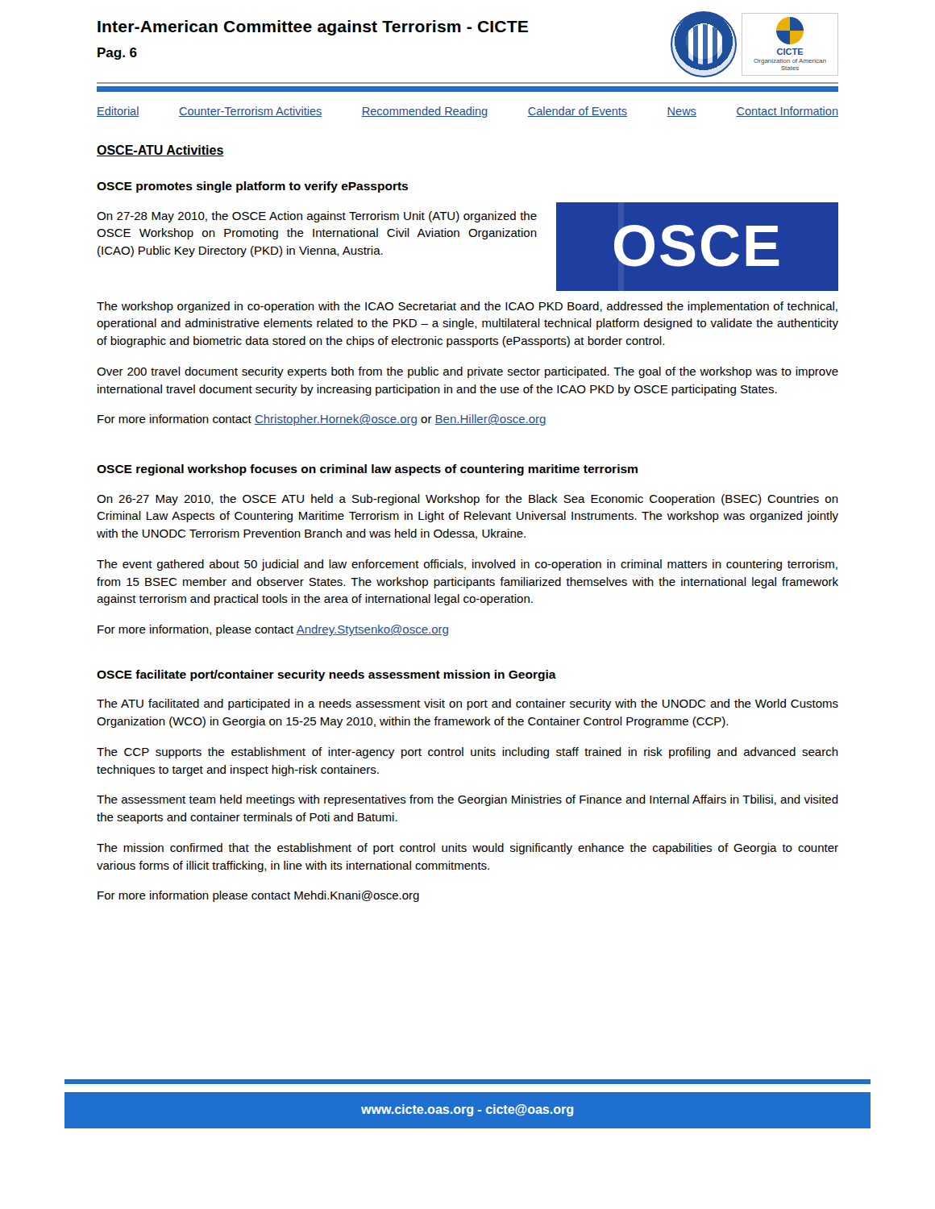Inter-American Committee against Terrorism - CICTE
Pag. 6
CICTE
Organization of American States
Editorial Counter-Terrorism Activities Recommended Reading Calendar of Events News Contact Information
OSCE-ATU Activities
OSCE promotes single platform to verify ePassports
OSCE
On 27-28 May 2010, the OSCE Action against Terrorism Unit (ATU) organized the OSCE Workshop on Promoting the International Civil Aviation Organization (ICAO) Public Key Directory (PKD) in Vienna, Austria.
The workshop organized in co-operation with the ICAO Secretariat and the ICAO PKD Board, addressed the implementation of technical, operational and administrative elements related to the PKD – a single, multilateral technical platform designed to validate the authenticity of biographic and biometric data stored on the chips of electronic passports (ePassports) at border control.
Over 200 travel document security experts both from the public and private sector participated. The goal of the workshop was to improve international travel document security by increasing participation in and the use of the ICAO PKD by OSCE participating States.
For more information contact Christopher.Hornek@osce.org or Ben.Hiller@osce.org
OSCE regional workshop focuses on criminal law aspects of countering maritime terrorism
On 26-27 May 2010, the OSCE ATU held a Sub-regional Workshop for the Black Sea Economic Cooperation (BSEC) Countries on Criminal Law Aspects of Countering Maritime Terrorism in Light of Relevant Universal Instruments. The workshop was organized jointly with the UNODC Terrorism Prevention Branch and was held in Odessa, Ukraine.
The event gathered about 50 judicial and law enforcement officials, involved in co-operation in criminal matters in countering terrorism, from 15 BSEC member and observer States. The workshop participants familiarized themselves with the international legal framework against terrorism and practical tools in the area of international legal co-operation.
For more information, please contact Andrey.Stytsenko@osce.org
OSCE facilitate port/container security needs assessment mission in Georgia
The ATU facilitated and participated in a needs assessment visit on port and container security with the UNODC and the World Customs Organization (WCO) in Georgia on 15-25 May 2010, within the framework of the Container Control Programme (CCP).
The CCP supports the establishment of inter-agency port control units including staff trained in risk profiling and advanced search techniques to target and inspect high-risk containers.
The assessment team held meetings with representatives from the Georgian Ministries of Finance and Internal Affairs in Tbilisi, and visited the seaports and container terminals of Poti and Batumi.
The mission confirmed that the establishment of port control units would significantly enhance the capabilities of Georgia to counter various forms of illicit trafficking, in line with its international commitments.
For more information please contact Mehdi.Knani@osce.org
www.cicte.oas.org - cicte@oas.org